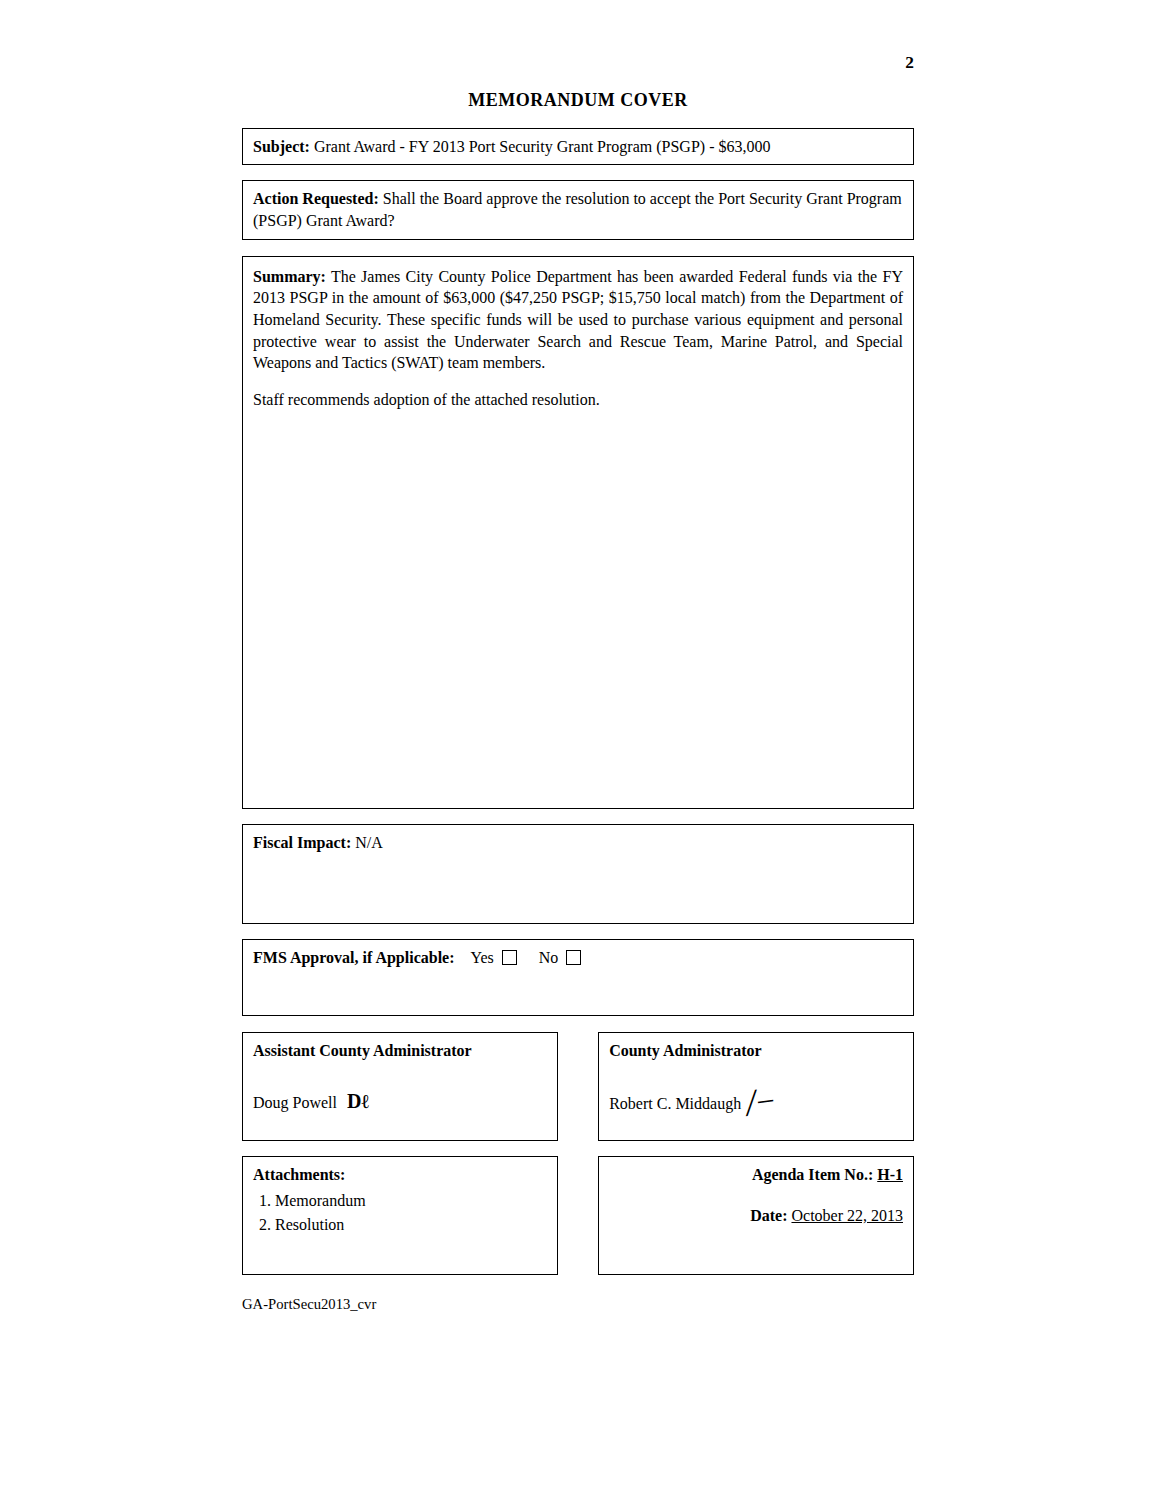2
MEMORANDUM COVER
Subject: Grant Award - FY 2013 Port Security Grant Program (PSGP) - $63,000
Action Requested: Shall the Board approve the resolution to accept the Port Security Grant Program (PSGP) Grant Award?
Summary: The James City County Police Department has been awarded Federal funds via the FY 2013 PSGP in the amount of $63,000 ($47,250 PSGP; $15,750 local match) from the Department of Homeland Security. These specific funds will be used to purchase various equipment and personal protective wear to assist the Underwater Search and Rescue Team, Marine Patrol, and Special Weapons and Tactics (SWAT) team members.
Staff recommends adoption of the attached resolution.
Fiscal Impact: N/A
FMS Approval, if Applicable: Yes No
Assistant County Administrator
Doug Powell Dℓ
County Administrator
Robert C. Middaugh╱─
Attachments:
Memorandum
Resolution
Agenda Item No.: H-1
Date: October 22, 2013
GA-PortSecu2013_cvr